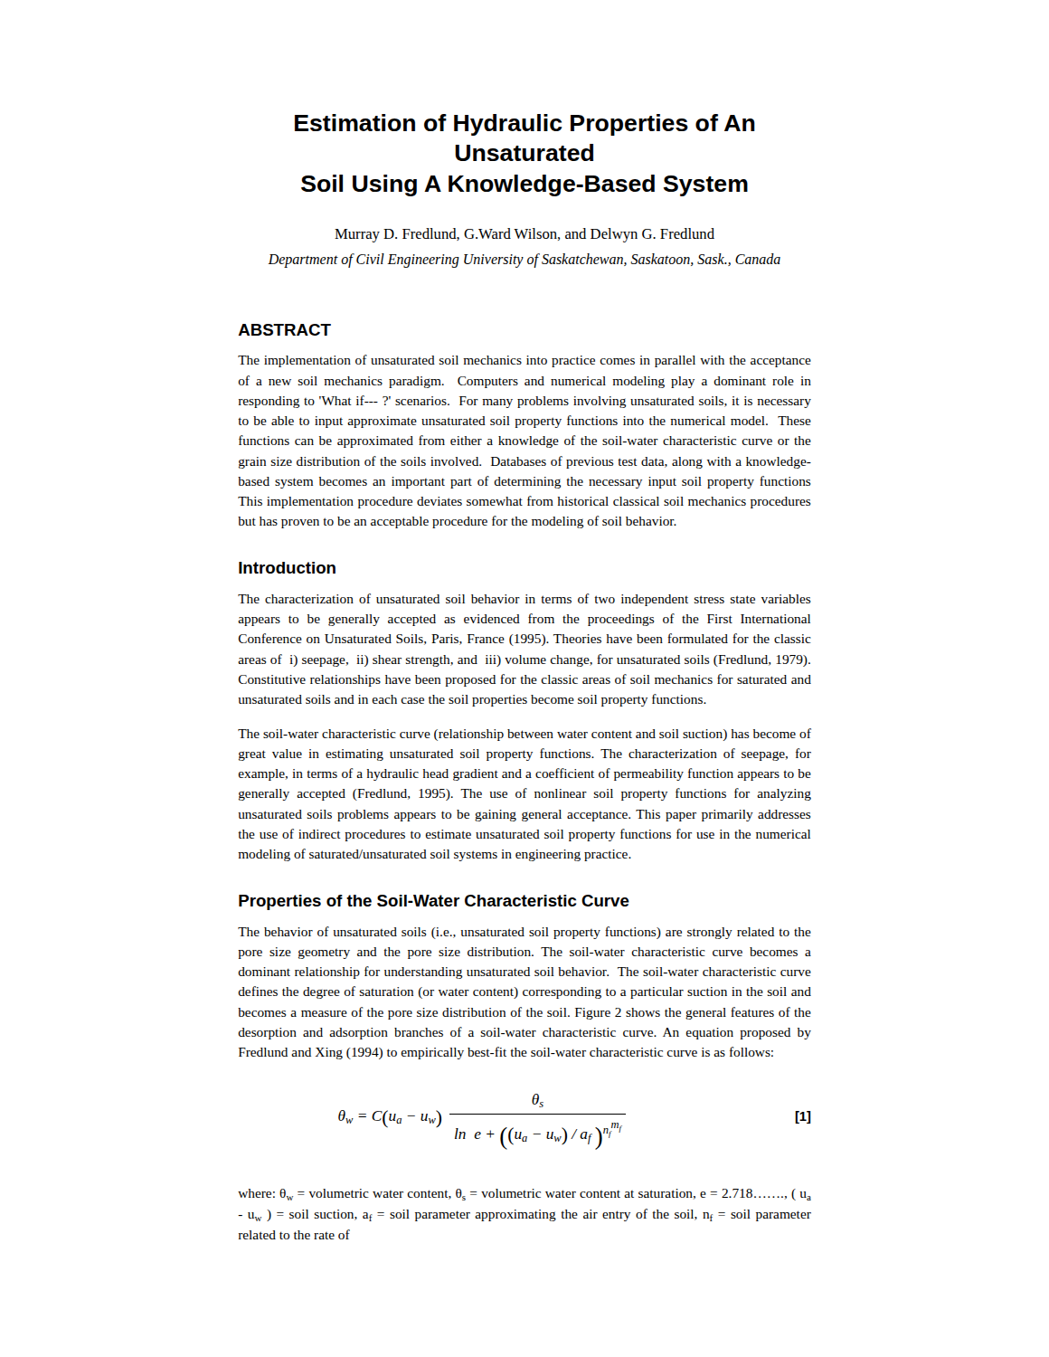Estimation of Hydraulic Properties of An Unsaturated
Soil Using A Knowledge-Based System
Murray D. Fredlund, G.Ward Wilson, and Delwyn G. Fredlund
Department of Civil Engineering University of Saskatchewan, Saskatoon, Sask., Canada
ABSTRACT
The implementation of unsaturated soil mechanics into practice comes in parallel with the acceptance of a new soil mechanics paradigm. Computers and numerical modeling play a dominant role in responding to 'What if--- ?' scenarios. For many problems involving unsaturated soils, it is necessary to be able to input approximate unsaturated soil property functions into the numerical model. These functions can be approximated from either a knowledge of the soil-water characteristic curve or the grain size distribution of the soils involved. Databases of previous test data, along with a knowledge-based system becomes an important part of determining the necessary input soil property functions This implementation procedure deviates somewhat from historical classical soil mechanics procedures but has proven to be an acceptable procedure for the modeling of soil behavior.
Introduction
The characterization of unsaturated soil behavior in terms of two independent stress state variables appears to be generally accepted as evidenced from the proceedings of the First International Conference on Unsaturated Soils, Paris, France (1995). Theories have been formulated for the classic areas of i) seepage, ii) shear strength, and iii) volume change, for unsaturated soils (Fredlund, 1979). Constitutive relationships have been proposed for the classic areas of soil mechanics for saturated and unsaturated soils and in each case the soil properties become soil property functions.
The soil-water characteristic curve (relationship between water content and soil suction) has become of great value in estimating unsaturated soil property functions. The characterization of seepage, for example, in terms of a hydraulic head gradient and a coefficient of permeability function appears to be generally accepted (Fredlund, 1995). The use of nonlinear soil property functions for analyzing unsaturated soils problems appears to be gaining general acceptance. This paper primarily addresses the use of indirect procedures to estimate unsaturated soil property functions for use in the numerical modeling of saturated/unsaturated soil systems in engineering practice.
Properties of the Soil-Water Characteristic Curve
The behavior of unsaturated soils (i.e., unsaturated soil property functions) are strongly related to the pore size geometry and the pore size distribution. The soil-water characteristic curve becomes a dominant relationship for understanding unsaturated soil behavior. The soil-water characteristic curve defines the degree of saturation (or water content) corresponding to a particular suction in the soil and becomes a measure of the pore size distribution of the soil. Figure 2 shows the general features of the desorption and adsorption branches of a soil-water characteristic curve. An equation proposed by Fredlund and Xing (1994) to empirically best-fit the soil-water characteristic curve is as follows:
θw = C(ua − uw) θs ln e + ((ua − uw) / af )nfmf [1]
where: θw = volumetric water content, θs = volumetric water content at saturation, e = 2.718……., ( ua - uw ) = soil suction, af = soil parameter approximating the air entry of the soil, nf = soil parameter related to the rate of